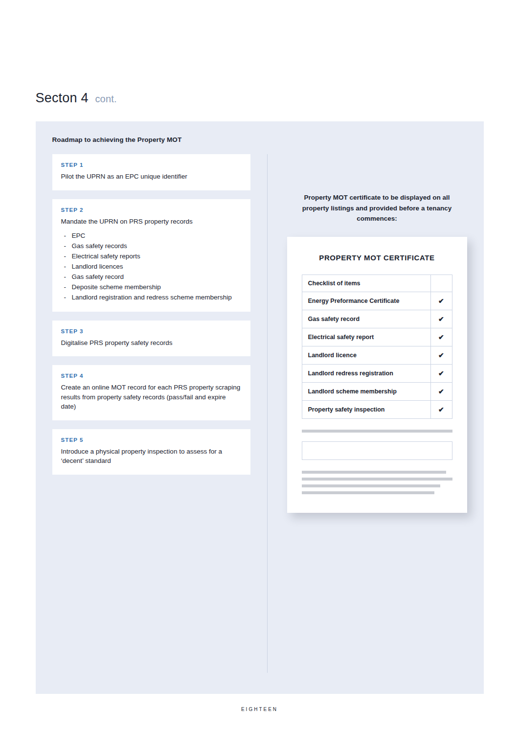Secton 4 cont.
Roadmap to achieving the Property MOT
Step 1
Pilot the UPRN as an EPC unique identifier
Step 2
Mandate the UPRN on PRS property records
EPC
Gas safety records
Electrical safety reports
Landlord licences
Gas safety record
Deposite scheme membership
Landlord registration and redress scheme membership
Step 3
Digitalise PRS property safety records
Step 4
Create an online MOT record for each PRS property scraping results from property safety records (pass/fail and expire date)
Step 5
Introduce a physical property inspection to assess for a ‘decent’ standard
Property MOT certificate to be displayed on all property listings and provided before a tenancy commences:
PROPERTY MOT CERTIFICATE
| Checklist of items | |
| --- | --- |
| Energy Preformance Certificate | ✔ |
| Gas safety record | ✔ |
| Electrical safety report | ✔ |
| Landlord licence | ✔ |
| Landlord redress registration | ✔ |
| Landlord scheme membership | ✔ |
| Property safety inspection | ✔ |
EIGHTEEN